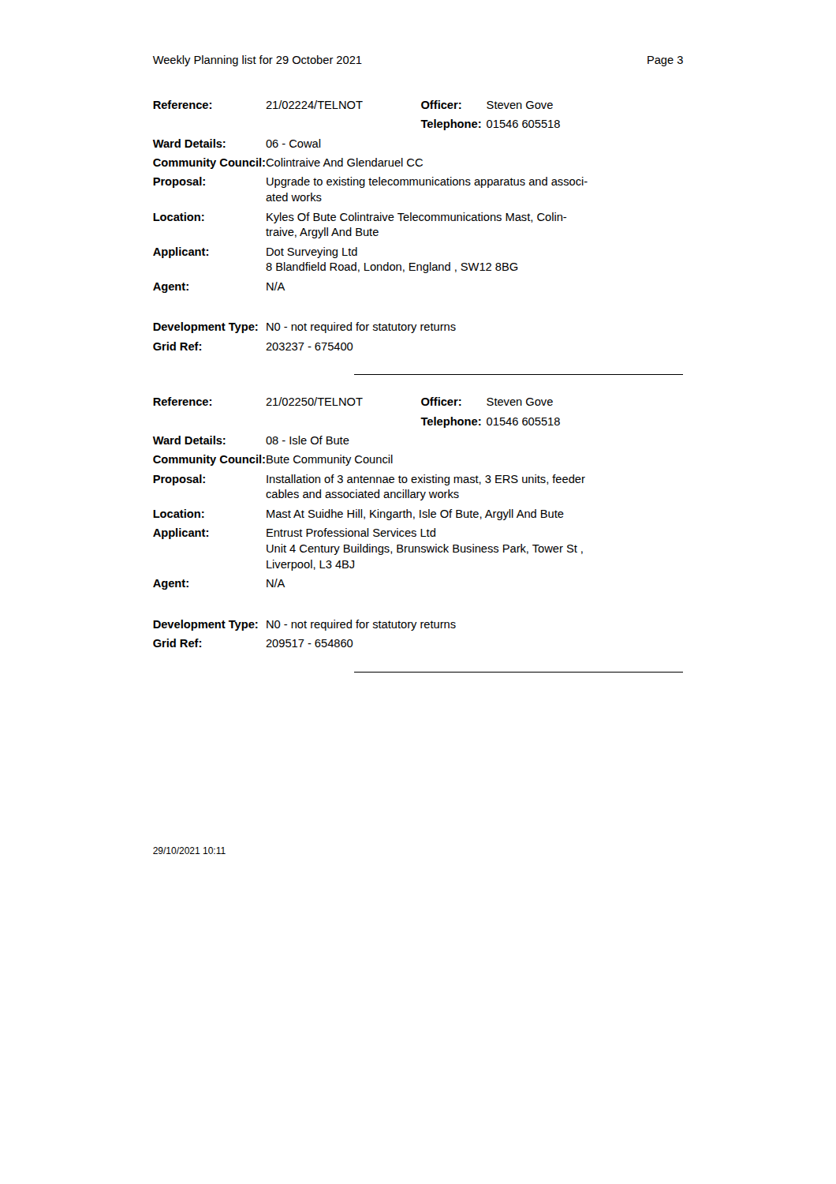Weekly Planning list for 29 October 2021
Page 3
| Reference: | 21/02224/TELNOT | Officer: | Steven Gove |
| | | Telephone: | 01546 605518 |
| Ward Details: | 06 - Cowal |
| Community Council: | Colintraive And Glendaruel CC |
| Proposal: | Upgrade to existing telecommunications apparatus and associ- ated works |
| Location: | Kyles Of Bute Colintraive Telecommunications Mast, Colin- traive, Argyll And Bute |
| Applicant: | Dot Surveying Ltd 8 Blandfield Road, London, England , SW12 8BG |
| Agent: | N/A |
| Development Type: | N0 - not required for statutory returns |
| Grid Ref: | 203237 - 675400 |
| Reference: | 21/02250/TELNOT | Officer: | Steven Gove |
| | | Telephone: | 01546 605518 |
| Ward Details: | 08 - Isle Of Bute |
| Community Council: | Bute Community Council |
| Proposal: | Installation of 3 antennae to existing mast, 3 ERS units, feeder cables and associated ancillary works |
| Location: | Mast At Suidhe Hill, Kingarth, Isle Of Bute, Argyll And Bute |
| Applicant: | Entrust Professional Services Ltd Unit 4 Century Buildings, Brunswick Business Park, Tower St , Liverpool, L3 4BJ |
| Agent: | N/A |
| Development Type: | N0 - not required for statutory returns |
| Grid Ref: | 209517 - 654860 |
29/10/2021 10:11